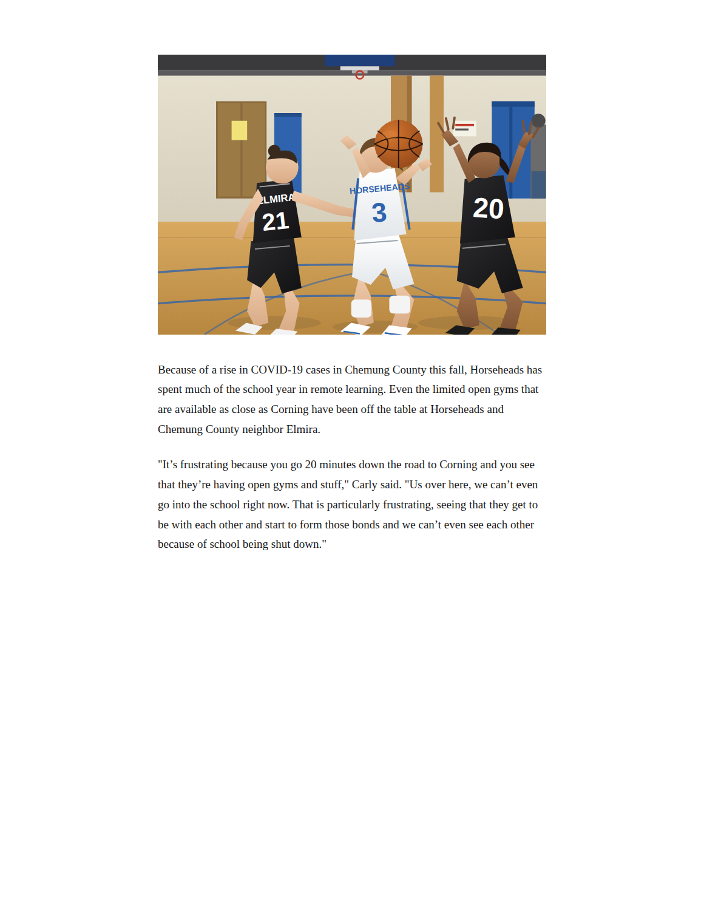ELMIRA 21 HORSEHEADS 3 20
Because of a rise in COVID-19 cases in Chemung County this fall, Horseheads has spent much of the school year in remote learning. Even the limited open gyms that are available as close as Corning have been off the table at Horseheads and Chemung County neighbor Elmira.
"It’s frustrating because you go 20 minutes down the road to Corning and you see that they’re having open gyms and stuff," Carly said. "Us over here, we can’t even go into the school right now. That is particularly frustrating, seeing that they get to be with each other and start to form those bonds and we can’t even see each other because of school being shut down."